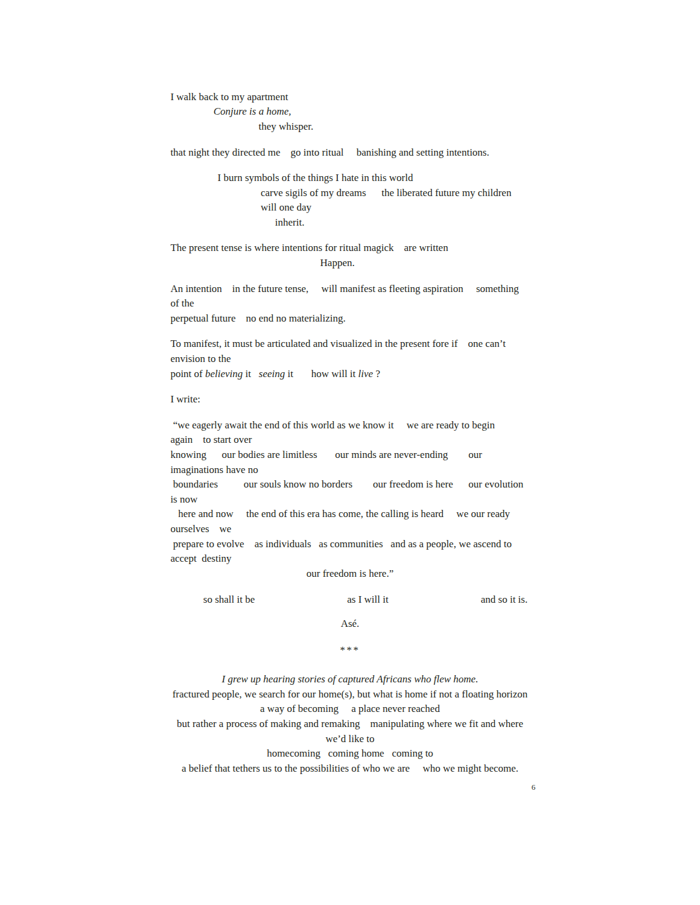I walk back to my apartment Conjure is a home, they whisper.
that night they directed me go into ritual banishing and setting intentions.
I burn symbols of the things I hate in this world carve sigils of my dreams the liberated future my children will one day inherit.
The present tense is where intentions for ritual magick are written Happen.
An intention in the future tense, will manifest as fleeting aspiration something of the perpetual future no end no materializing.
To manifest, it must be articulated and visualized in the present fore if one can’t envision to the point of believing it seeing it how will it live ?
I write:
“we eagerly await the end of this world as we know it we are ready to begin again to start over knowing our bodies are limitless our minds are never-ending our imaginations have no boundaries our souls know no borders our freedom is here our evolution is now here and now the end of this era has come, the calling is heard we our ready ourselves we prepare to evolve as individuals as communities and as a people, we ascend to accept destiny our freedom is here.”
so shall it be as I will it and so it is.
Asé.
***
I grew up hearing stories of captured Africans who flew home. fractured people, we search for our home(s), but what is home if not a floating horizon a way of becoming a place never reached but rather a process of making and remaking manipulating where we fit and where we’d like to homecoming coming home coming to a belief that tethers us to the possibilities of who we are who we might become.
6